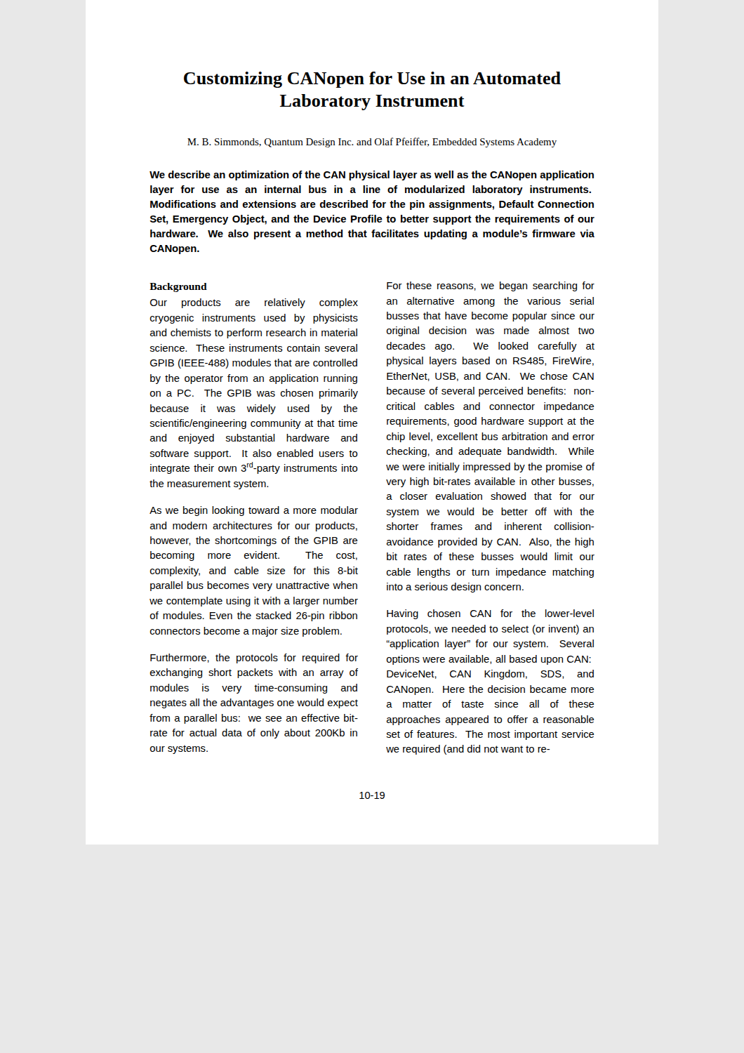Customizing CANopen for Use in an Automated Laboratory Instrument
M. B. Simmonds, Quantum Design Inc. and Olaf Pfeiffer, Embedded Systems Academy
We describe an optimization of the CAN physical layer as well as the CANopen application layer for use as an internal bus in a line of modularized laboratory instruments. Modifications and extensions are described for the pin assignments, Default Connection Set, Emergency Object, and the Device Profile to better support the requirements of our hardware. We also present a method that facilitates updating a module’s firmware via CANopen.
Background
Our products are relatively complex cryogenic instruments used by physicists and chemists to perform research in material science. These instruments contain several GPIB (IEEE-488) modules that are controlled by the operator from an application running on a PC. The GPIB was chosen primarily because it was widely used by the scientific/engineering community at that time and enjoyed substantial hardware and software support. It also enabled users to integrate their own 3rd-party instruments into the measurement system.
As we begin looking toward a more modular and modern architectures for our products, however, the shortcomings of the GPIB are becoming more evident. The cost, complexity, and cable size for this 8-bit parallel bus becomes very unattractive when we contemplate using it with a larger number of modules. Even the stacked 26-pin ribbon connectors become a major size problem.
Furthermore, the protocols for required for exchanging short packets with an array of modules is very time-consuming and negates all the advantages one would expect from a parallel bus: we see an effective bit-rate for actual data of only about 200Kb in our systems.
For these reasons, we began searching for an alternative among the various serial busses that have become popular since our original decision was made almost two decades ago. We looked carefully at physical layers based on RS485, FireWire, EtherNet, USB, and CAN. We chose CAN because of several perceived benefits: non-critical cables and connector impedance requirements, good hardware support at the chip level, excellent bus arbitration and error checking, and adequate bandwidth. While we were initially impressed by the promise of very high bit-rates available in other busses, a closer evaluation showed that for our system we would be better off with the shorter frames and inherent collision-avoidance provided by CAN. Also, the high bit rates of these busses would limit our cable lengths or turn impedance matching into a serious design concern.
Having chosen CAN for the lower-level protocols, we needed to select (or invent) an “application layer” for our system. Several options were available, all based upon CAN: DeviceNet, CAN Kingdom, SDS, and CANopen. Here the decision became more a matter of taste since all of these approaches appeared to offer a reasonable set of features. The most important service we required (and did not want to re-
10-19